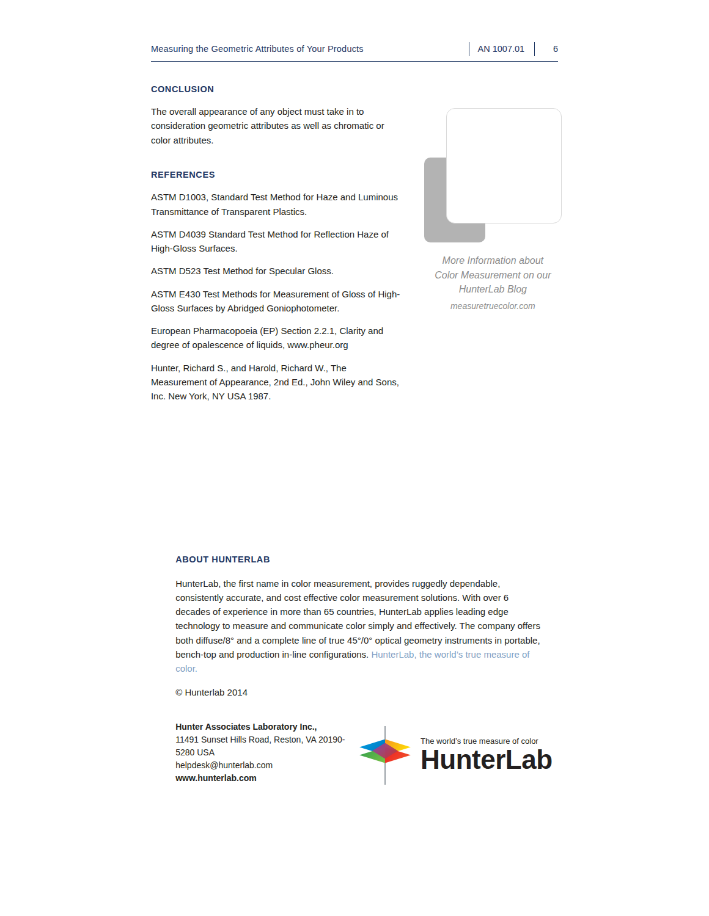Measuring the Geometric Attributes of Your Products
AN 1007.01
6
More Information about
Color Measurement on our
HunterLab Blog
measuretruecolor.com
Conclusion
The overall appearance of any object must take in to consideration geometric attributes as well as chromatic or color attributes.
References
ASTM D1003, Standard Test Method for Haze and Luminous Transmittance of Transparent Plastics.
ASTM D4039 Standard Test Method for Reflection Haze of High-Gloss Surfaces.
ASTM D523 Test Method for Specular Gloss.
ASTM E430 Test Methods for Measurement of Gloss of High-Gloss Surfaces by Abridged Goniophotometer.
European Pharmacopoeia (EP) Section 2.2.1, Clarity and degree of opalescence of liquids, www.pheur.org
Hunter, Richard S., and Harold, Richard W., The Measurement of Appearance, 2nd Ed., John Wiley and Sons, Inc. New York, NY USA 1987.
ABOUT HUNTERLAB
HunterLab, the first name in color measurement, provides ruggedly dependable, consistently accurate, and cost effective color measurement solutions. With over 6 decades of experience in more than 65 countries, HunterLab applies leading edge technology to measure and communicate color simply and effectively. The company offers both diffuse/8° and a complete line of true 45°/0° optical geometry instruments in portable, bench-top and production in-line configurations. HunterLab, the world’s true measure of color.
© Hunterlab 2014
Hunter Associates Laboratory Inc.,
11491 Sunset Hills Road, Reston, VA 20190-5280 USA
helpdesk@hunterlab.com
www.hunterlab.com
The world’s true measure of color
Hunter Lab